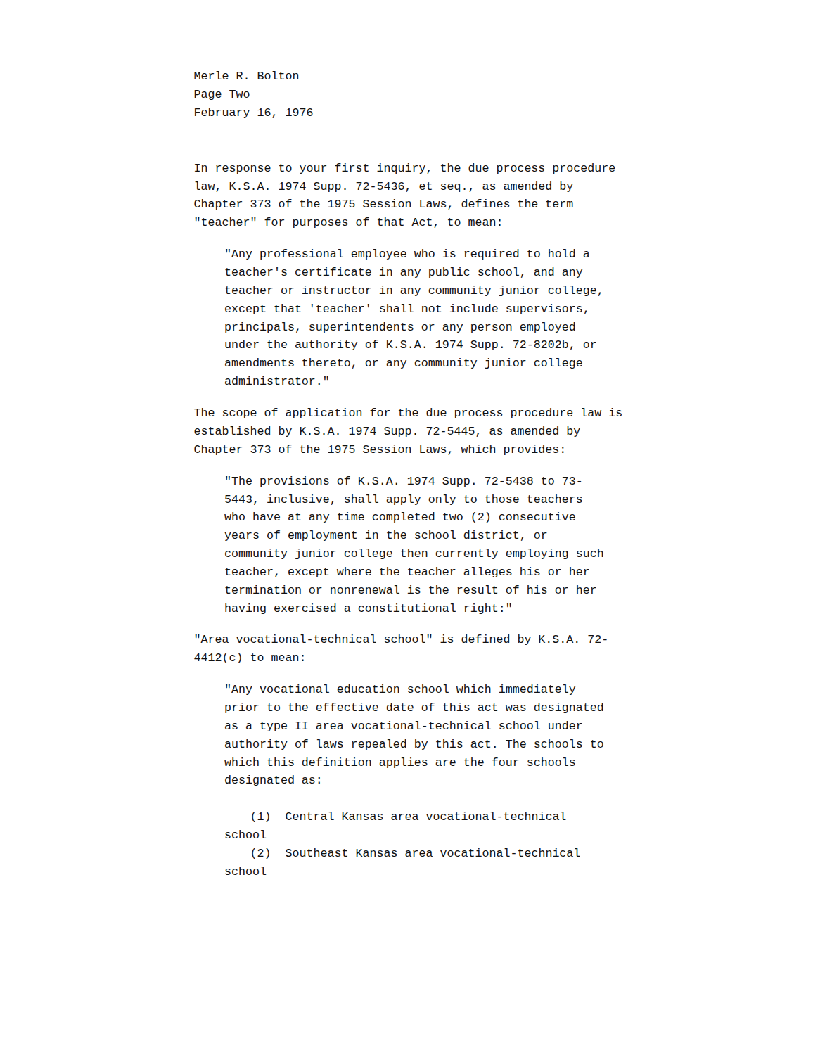Merle R. Bolton
Page Two
February 16, 1976
In response to your first inquiry, the due process procedure law, K.S.A. 1974 Supp. 72-5436, et seq., as amended by Chapter 373 of the 1975 Session Laws, defines the term "teacher" for purposes of that Act, to mean:
"Any professional employee who is required to hold a teacher's certificate in any public school, and any teacher or instructor in any community junior college, except that 'teacher' shall not include supervisors, principals, superintendents or any person employed under the authority of K.S.A. 1974 Supp. 72-8202b, or amendments thereto, or any community junior college administrator."
The scope of application for the due process procedure law is established by K.S.A. 1974 Supp. 72-5445, as amended by Chapter 373 of the 1975 Session Laws, which provides:
"The provisions of K.S.A. 1974 Supp. 72-5438 to 73-5443, inclusive, shall apply only to those teachers who have at any time completed two (2) consecutive years of employment in the school district, or community junior college then currently employing such teacher, except where the teacher alleges his or her termination or nonrenewal is the result of his or her having exercised a constitutional right:"
"Area vocational-technical school" is defined by K.S.A. 72-4412(c) to mean:
"Any vocational education school which immediately prior to the effective date of this act was designated as a type II area vocational-technical school under authority of laws repealed by this act. The schools to which this definition applies are the four schools designated as:
(1) Central Kansas area vocational-technical school
(2) Southeast Kansas area vocational-technical school